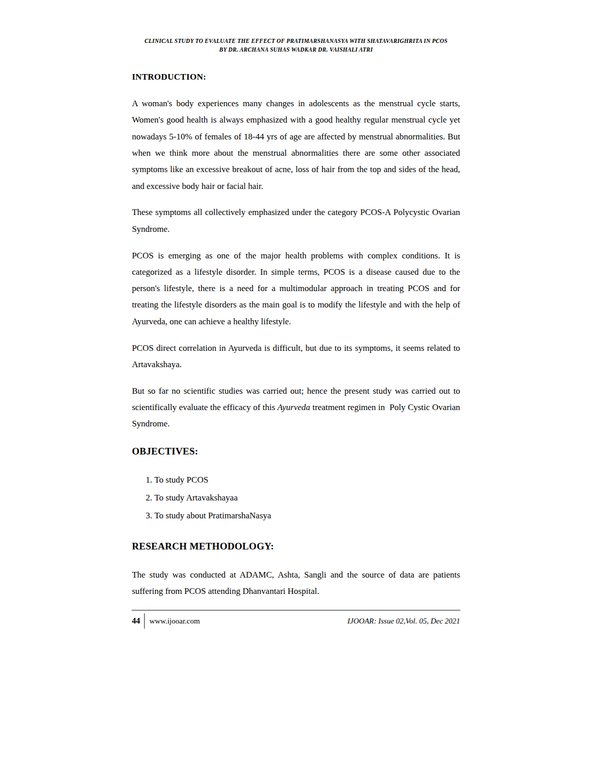Clinical Study to Evaluate the Effect of Pratimarshanasya with Shatavarighrita in PCOS
by Dr. Archana Suhas Wadkar Dr. Vaishali Atri
INTRODUCTION:
A woman's body experiences many changes in adolescents as the menstrual cycle starts, Women's good health is always emphasized with a good healthy regular menstrual cycle yet nowadays 5-10% of females of 18-44 yrs of age are affected by menstrual abnormalities. But when we think more about the menstrual abnormalities there are some other associated symptoms like an excessive breakout of acne, loss of hair from the top and sides of the head, and excessive body hair or facial hair.
These symptoms all collectively emphasized under the category PCOS-A Polycystic Ovarian Syndrome.
PCOS is emerging as one of the major health problems with complex conditions. It is categorized as a lifestyle disorder. In simple terms, PCOS is a disease caused due to the person's lifestyle, there is a need for a multimodular approach in treating PCOS and for treating the lifestyle disorders as the main goal is to modify the lifestyle and with the help of Ayurveda, one can achieve a healthy lifestyle.
PCOS direct correlation in Ayurveda is difficult, but due to its symptoms, it seems related to Artavakshaya.
But so far no scientific studies was carried out; hence the present study was carried out to scientifically evaluate the efficacy of this Ayurveda treatment regimen in Poly Cystic Ovarian Syndrome.
OBJECTIVES:
To study PCOS
To study Artavakshayaa
To study about PratimarshaNasya
RESEARCH METHODOLOGY:
The study was conducted at ADAMC, Ashta, Sangli and the source of data are patients suffering from PCOS attending Dhanvantari Hospital.
44 www.ijooar.com
IJOOAR: Issue 02,Vol. 05, Dec 2021